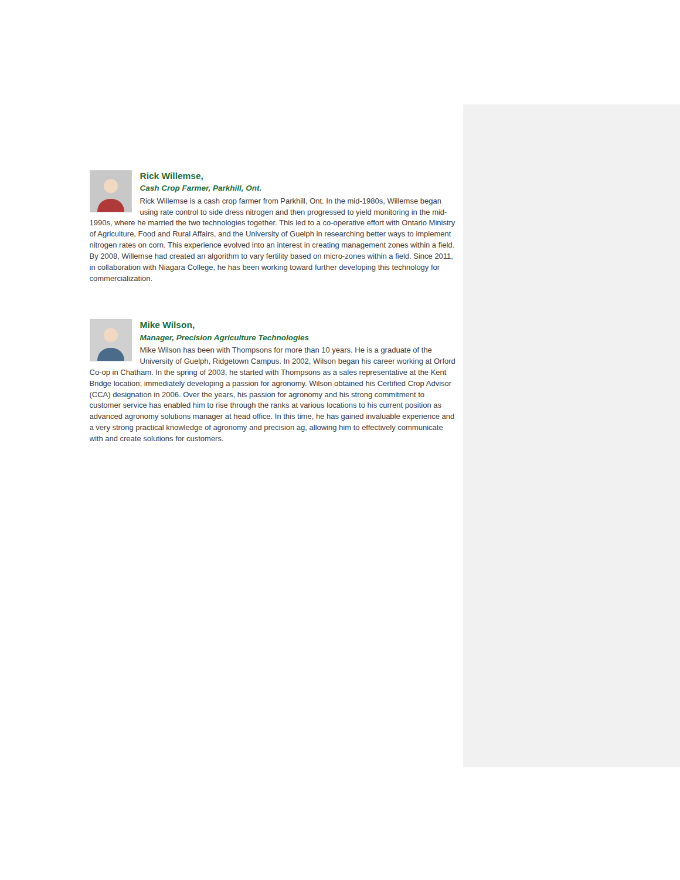Rick Willemse,
Cash Crop Farmer, Parkhill, Ont.
Rick Willemse is a cash crop farmer from Parkhill, Ont. In the mid-1980s, Willemse began using rate control to side dress nitrogen and then progressed to yield monitoring in the mid-1990s, where he married the two technologies together. This led to a co-operative effort with Ontario Ministry of Agriculture, Food and Rural Affairs, and the University of Guelph in researching better ways to implement nitrogen rates on corn. This experience evolved into an interest in creating management zones within a field.
By 2008, Willemse had created an algorithm to vary fertility based on micro-zones within a field. Since 2011, in collaboration with Niagara College, he has been working toward further developing this technology for commercialization.
Mike Wilson,
Manager, Precision Agriculture Technologies
Mike Wilson has been with Thompsons for more than 10 years. He is a graduate of the University of Guelph, Ridgetown Campus. In 2002, Wilson began his career working at Orford Co-op in Chatham. In the spring of 2003, he started with Thompsons as a sales representative at the Kent Bridge location; immediately developing a passion for agronomy. Wilson obtained his Certified Crop Advisor (CCA) designation in 2006. Over the years, his passion for agronomy and his strong commitment to customer service has enabled him to rise through the ranks at various locations to his current position as advanced agronomy solutions manager at head office. In this time, he has gained invaluable experience and a very strong practical knowledge of agronomy and precision ag, allowing him to effectively communicate with and create solutions for customers.